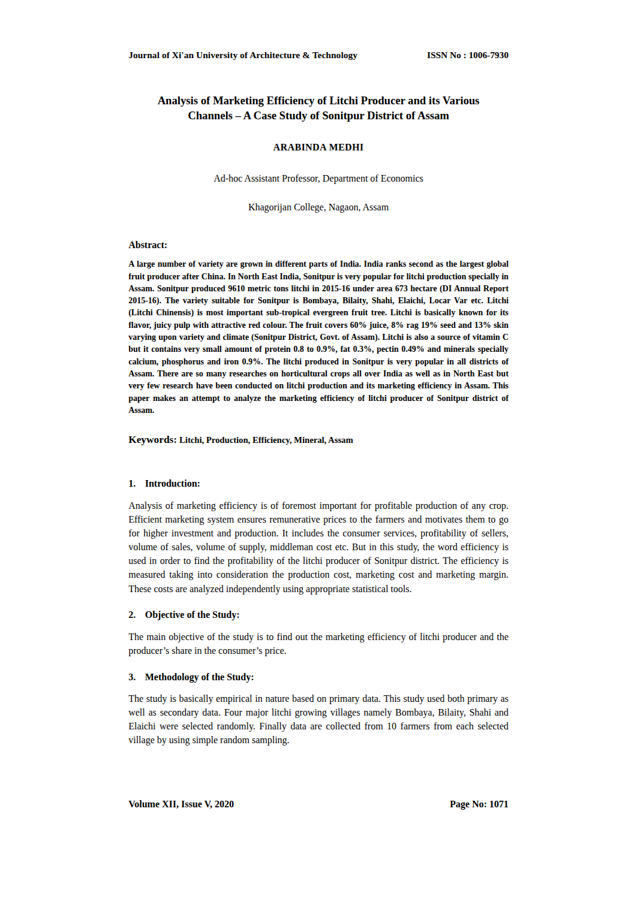Journal of Xi'an University of Architecture & Technology ISSN No : 1006-7930
Analysis of Marketing Efficiency of Litchi Producer and its Various
Channels – A Case Study of Sonitpur District of Assam
ARABINDA MEDHI
Ad-hoc Assistant Professor, Department of Economics
Khagorijan College, Nagaon, Assam
Abstract:
A large number of variety are grown in different parts of India. India ranks second as the largest global fruit producer after China. In North East India, Sonitpur is very popular for litchi production specially in Assam. Sonitpur produced 9610 metric tons litchi in 2015-16 under area 673 hectare (DI Annual Report 2015-16). The variety suitable for Sonitpur is Bombaya, Bilaity, Shahi, Elaichi, Locar Var etc. Litchi (Litchi Chinensis) is most important sub-tropical evergreen fruit tree. Litchi is basically known for its flavor, juicy pulp with attractive red colour. The fruit covers 60% juice, 8% rag 19% seed and 13% skin varying upon variety and climate (Sonitpur District, Govt. of Assam). Litchi is also a source of vitamin C but it contains very small amount of protein 0.8 to 0.9%, fat 0.3%, pectin 0.49% and minerals specially calcium, phosphorus and iron 0.9%. The litchi produced in Sonitpur is very popular in all districts of Assam. There are so many researches on horticultural crops all over India as well as in North East but very few research have been conducted on litchi production and its marketing efficiency in Assam. This paper makes an attempt to analyze the marketing efficiency of litchi producer of Sonitpur district of Assam.
Keywords: Litchi, Production, Efficiency, Mineral, Assam
Introduction:
Analysis of marketing efficiency is of foremost important for profitable production of any crop. Efficient marketing system ensures remunerative prices to the farmers and motivates them to go for higher investment and production. It includes the consumer services, profitability of sellers, volume of sales, volume of supply, middleman cost etc. But in this study, the word efficiency is used in order to find the profitability of the litchi producer of Sonitpur district. The efficiency is measured taking into consideration the production cost, marketing cost and marketing margin. These costs are analyzed independently using appropriate statistical tools.
Objective of the Study:
The main objective of the study is to find out the marketing efficiency of litchi producer and the producer’s share in the consumer’s price.
Methodology of the Study:
The study is basically empirical in nature based on primary data. This study used both primary as well as secondary data. Four major litchi growing villages namely Bombaya, Bilaity, Shahi and Elaichi were selected randomly. Finally data are collected from 10 farmers from each selected village by using simple random sampling.
Volume XII, Issue V, 2020 Page No: 1071